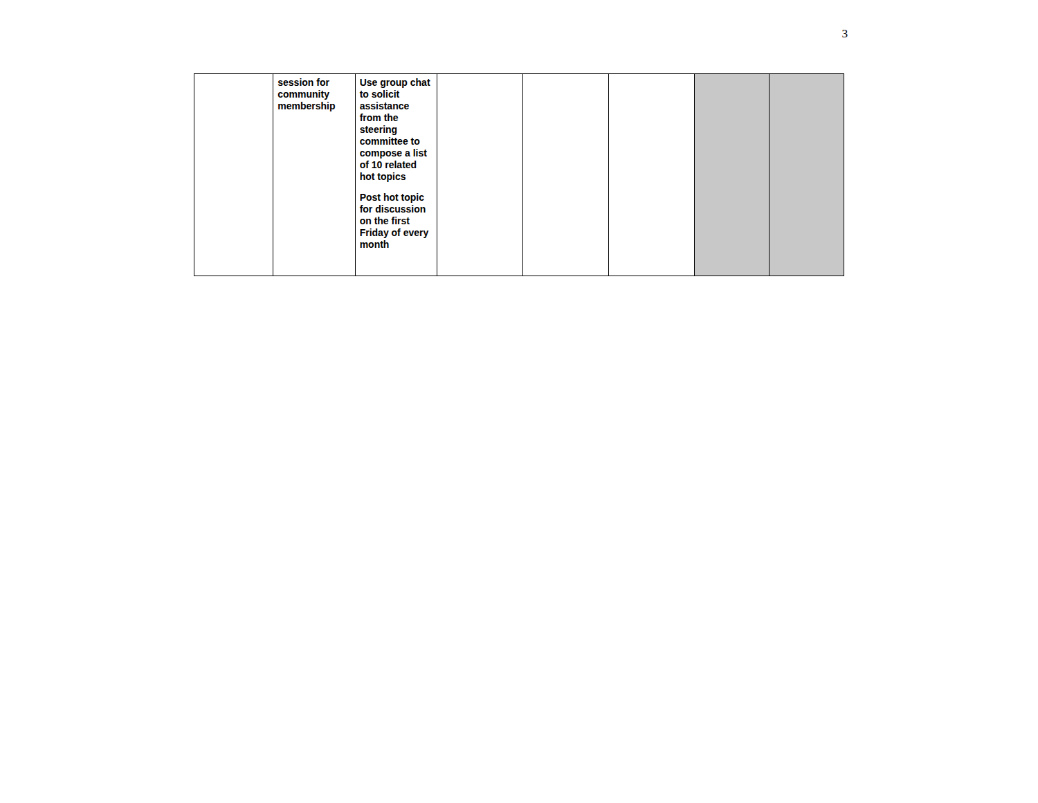3
| | session for community membership | Use group chat to solicit assistance from the steering committee to compose a list of 10 related hot topics Post hot topic for discussion on the first Friday of every month | | | | | |